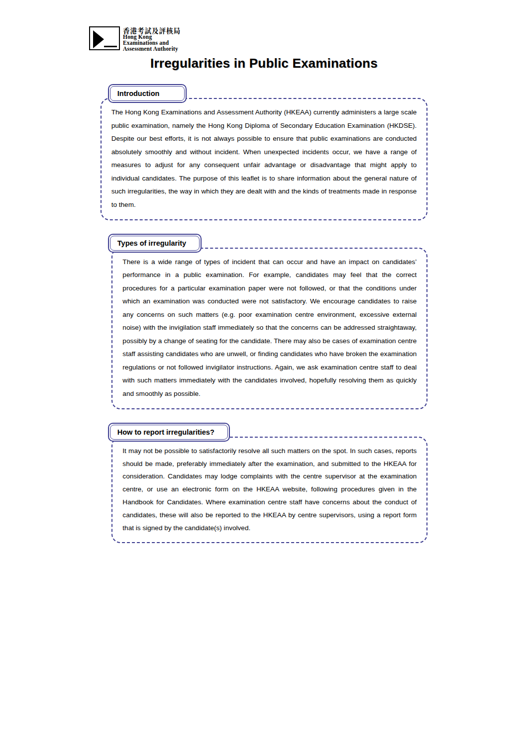香港考試及評核局
Hong Kong
Examinations and
Assessment Authority
Irregularities in Public Examinations
Introduction
The Hong Kong Examinations and Assessment Authority (HKEAA) currently administers a large scale public examination, namely the Hong Kong Diploma of Secondary Education Examination (HKDSE). Despite our best efforts, it is not always possible to ensure that public examinations are conducted absolutely smoothly and without incident. When unexpected incidents occur, we have a range of measures to adjust for any consequent unfair advantage or disadvantage that might apply to individual candidates. The purpose of this leaflet is to share information about the general nature of such irregularities, the way in which they are dealt with and the kinds of treatments made in response to them.
Types of irregularity
There is a wide range of types of incident that can occur and have an impact on candidates’ performance in a public examination. For example, candidates may feel that the correct procedures for a particular examination paper were not followed, or that the conditions under which an examination was conducted were not satisfactory. We encourage candidates to raise any concerns on such matters (e.g. poor examination centre environment, excessive external noise) with the invigilation staff immediately so that the concerns can be addressed straightaway, possibly by a change of seating for the candidate. There may also be cases of examination centre staff assisting candidates who are unwell, or finding candidates who have broken the examination regulations or not followed invigilator instructions. Again, we ask examination centre staff to deal with such matters immediately with the candidates involved, hopefully resolving them as quickly and smoothly as possible.
How to report irregularities?
It may not be possible to satisfactorily resolve all such matters on the spot. In such cases, reports should be made, preferably immediately after the examination, and submitted to the HKEAA for consideration. Candidates may lodge complaints with the centre supervisor at the examination centre, or use an electronic form on the HKEAA website, following procedures given in the Handbook for Candidates. Where examination centre staff have concerns about the conduct of candidates, these will also be reported to the HKEAA by centre supervisors, using a report form that is signed by the candidate(s) involved.